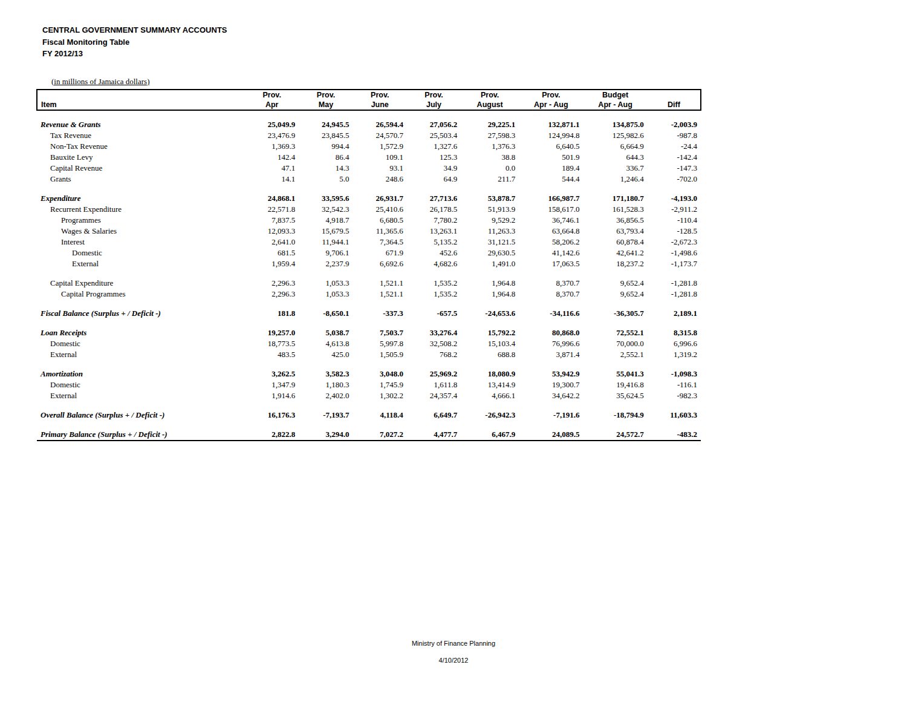CENTRAL GOVERNMENT SUMMARY ACCOUNTS
Fiscal Monitoring Table
FY 2012/13
(in millions of Jamaica dollars)
| | Prov. | Prov. | Prov. | Prov. | Prov. | Prov. | Budget | |
| --- | --- | --- | --- | --- | --- | --- | --- | --- |
| Item | Apr | May | June | July | August | Apr - Aug | Apr - Aug | Diff |
| Revenue & Grants | 25,049.9 | 24,945.5 | 26,594.4 | 27,056.2 | 29,225.1 | 132,871.1 | 134,875.0 | -2,003.9 |
| Tax Revenue | 23,476.9 | 23,845.5 | 24,570.7 | 25,503.4 | 27,598.3 | 124,994.8 | 125,982.6 | -987.8 |
| Non-Tax Revenue | 1,369.3 | 994.4 | 1,572.9 | 1,327.6 | 1,376.3 | 6,640.5 | 6,664.9 | -24.4 |
| Bauxite Levy | 142.4 | 86.4 | 109.1 | 125.3 | 38.8 | 501.9 | 644.3 | -142.4 |
| Capital Revenue | 47.1 | 14.3 | 93.1 | 34.9 | 0.0 | 189.4 | 336.7 | -147.3 |
| Grants | 14.1 | 5.0 | 248.6 | 64.9 | 211.7 | 544.4 | 1,246.4 | -702.0 |
| Expenditure | 24,868.1 | 33,595.6 | 26,931.7 | 27,713.6 | 53,878.7 | 166,987.7 | 171,180.7 | -4,193.0 |
| Recurrent Expenditure | 22,571.8 | 32,542.3 | 25,410.6 | 26,178.5 | 51,913.9 | 158,617.0 | 161,528.3 | -2,911.2 |
| Programmes | 7,837.5 | 4,918.7 | 6,680.5 | 7,780.2 | 9,529.2 | 36,746.1 | 36,856.5 | -110.4 |
| Wages & Salaries | 12,093.3 | 15,679.5 | 11,365.6 | 13,263.1 | 11,263.3 | 63,664.8 | 63,793.4 | -128.5 |
| Interest | 2,641.0 | 11,944.1 | 7,364.5 | 5,135.2 | 31,121.5 | 58,206.2 | 60,878.4 | -2,672.3 |
| Domestic | 681.5 | 9,706.1 | 671.9 | 452.6 | 29,630.5 | 41,142.6 | 42,641.2 | -1,498.6 |
| External | 1,959.4 | 2,237.9 | 6,692.6 | 4,682.6 | 1,491.0 | 17,063.5 | 18,237.2 | -1,173.7 |
| Capital Expenditure | 2,296.3 | 1,053.3 | 1,521.1 | 1,535.2 | 1,964.8 | 8,370.7 | 9,652.4 | -1,281.8 |
| Capital Programmes | 2,296.3 | 1,053.3 | 1,521.1 | 1,535.2 | 1,964.8 | 8,370.7 | 9,652.4 | -1,281.8 |
| Fiscal Balance (Surplus + / Deficit -) | 181.8 | -8,650.1 | -337.3 | -657.5 | -24,653.6 | -34,116.6 | -36,305.7 | 2,189.1 |
| Loan Receipts | 19,257.0 | 5,038.7 | 7,503.7 | 33,276.4 | 15,792.2 | 80,868.0 | 72,552.1 | 8,315.8 |
| Domestic | 18,773.5 | 4,613.8 | 5,997.8 | 32,508.2 | 15,103.4 | 76,996.6 | 70,000.0 | 6,996.6 |
| External | 483.5 | 425.0 | 1,505.9 | 768.2 | 688.8 | 3,871.4 | 2,552.1 | 1,319.2 |
| Amortization | 3,262.5 | 3,582.3 | 3,048.0 | 25,969.2 | 18,080.9 | 53,942.9 | 55,041.3 | -1,098.3 |
| Domestic | 1,347.9 | 1,180.3 | 1,745.9 | 1,611.8 | 13,414.9 | 19,300.7 | 19,416.8 | -116.1 |
| External | 1,914.6 | 2,402.0 | 1,302.2 | 24,357.4 | 4,666.1 | 34,642.2 | 35,624.5 | -982.3 |
| Overall Balance (Surplus + / Deficit -) | 16,176.3 | -7,193.7 | 4,118.4 | 6,649.7 | -26,942.3 | -7,191.6 | -18,794.9 | 11,603.3 |
| Primary Balance (Surplus + / Deficit -) | 2,822.8 | 3,294.0 | 7,027.2 | 4,477.7 | 6,467.9 | 24,089.5 | 24,572.7 | -483.2 |
Ministry of Finance Planning
4/10/2012